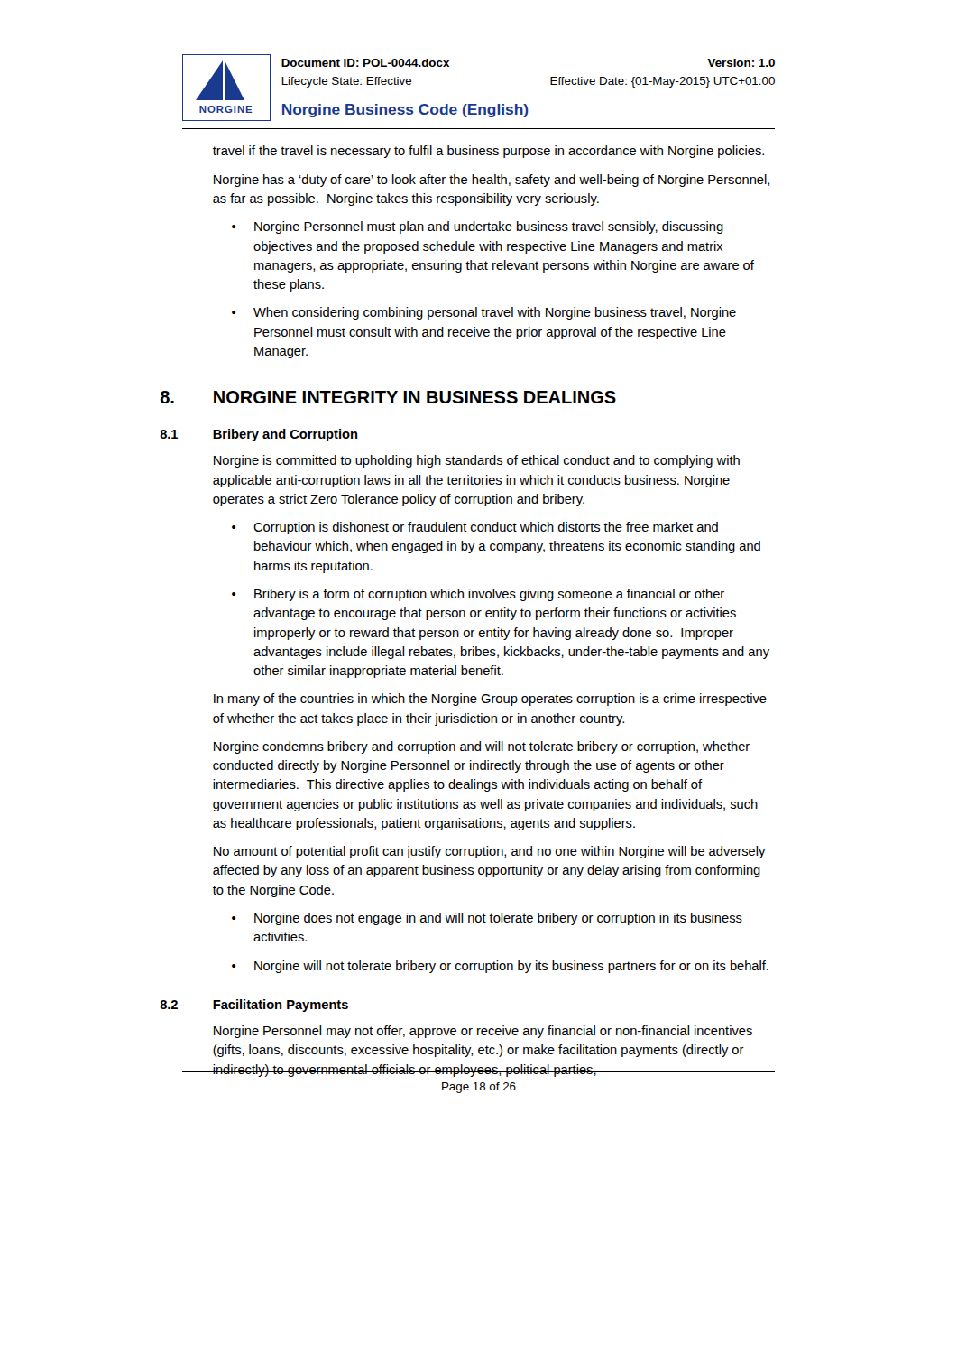| NORGINE | Document ID: POL-0044.docx Version: 1.0 Lifecycle State: Effective Effective Date: {01-May-2015} UTC+01:00 Norgine Business Code (English) |
travel if the travel is necessary to fulfil a business purpose in accordance with Norgine policies.
Norgine has a ‘duty of care’ to look after the health, safety and well-being of Norgine Personnel, as far as possible. Norgine takes this responsibility very seriously.
Norgine Personnel must plan and undertake business travel sensibly, discussing objectives and the proposed schedule with respective Line Managers and matrix managers, as appropriate, ensuring that relevant persons within Norgine are aware of these plans.
When considering combining personal travel with Norgine business travel, Norgine Personnel must consult with and receive the prior approval of the respective Line Manager.
8. NORGINE INTEGRITY IN BUSINESS DEALINGS
8.1 Bribery and Corruption
Norgine is committed to upholding high standards of ethical conduct and to complying with applicable anti-corruption laws in all the territories in which it conducts business. Norgine operates a strict Zero Tolerance policy of corruption and bribery.
Corruption is dishonest or fraudulent conduct which distorts the free market and behaviour which, when engaged in by a company, threatens its economic standing and harms its reputation.
Bribery is a form of corruption which involves giving someone a financial or other advantage to encourage that person or entity to perform their functions or activities improperly or to reward that person or entity for having already done so. Improper advantages include illegal rebates, bribes, kickbacks, under-the-table payments and any other similar inappropriate material benefit.
In many of the countries in which the Norgine Group operates corruption is a crime irrespective of whether the act takes place in their jurisdiction or in another country.
Norgine condemns bribery and corruption and will not tolerate bribery or corruption, whether conducted directly by Norgine Personnel or indirectly through the use of agents or other intermediaries. This directive applies to dealings with individuals acting on behalf of government agencies or public institutions as well as private companies and individuals, such as healthcare professionals, patient organisations, agents and suppliers.
No amount of potential profit can justify corruption, and no one within Norgine will be adversely affected by any loss of an apparent business opportunity or any delay arising from conforming to the Norgine Code.
Norgine does not engage in and will not tolerate bribery or corruption in its business activities.
Norgine will not tolerate bribery or corruption by its business partners for or on its behalf.
8.2 Facilitation Payments
Norgine Personnel may not offer, approve or receive any financial or non-financial incentives (gifts, loans, discounts, excessive hospitality, etc.) or make facilitation payments (directly or indirectly) to governmental officials or employees, political parties,
Page 18 of 26